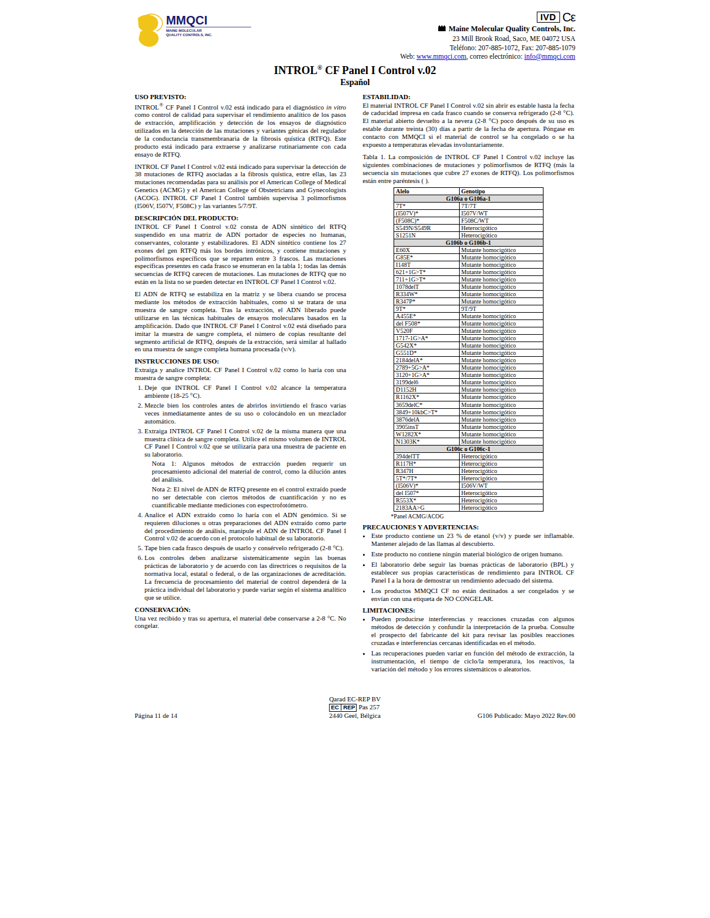IVD Cε
MMQCI MAINE MOLECULAR QUALITY CONTROLS, INC.
Maine Molecular Quality Controls, Inc.
23 Mill Brook Road, Saco, ME 04072 USA
Teléfono: 207-885-1072, Fax: 207-885-1079
Web: www.mmqci.com, correo electrónico: info@mmqci.com
INTROL® CF Panel I Control v.02
Español
Uso previsto:
INTROL® CF Panel I Control v.02 está indicado para el diagnóstico in vitro como control de calidad para supervisar el rendimiento analítico de los pasos de extracción, amplificación y detección de los ensayos de diagnóstico utilizados en la detección de las mutaciones y variantes génicas del regulador de la conductancia transmembranaria de la fibrosis quística (RTFQ). Este producto está indicado para extraerse y analizarse rutinariamente con cada ensayo de RTFQ.
INTROL CF Panel I Control v.02 está indicado para supervisar la detección de 38 mutaciones de RTFQ asociadas a la fibrosis quística, entre ellas, las 23 mutaciones recomendadas para su análisis por el American College of Medical Genetics (ACMG) y el American College of Obstetricians and Gynecologists (ACOG). INTROL CF Panel I Control también supervisa 3 polimorfismos (I506V, I507V, F508C) y las variantes 5/7/9T.
Descripción del producto:
INTROL CF Panel I Control v.02 consta de ADN sintético del RTFQ suspendido en una matriz de ADN portador de especies no humanas, conservantes, colorante y estabilizadores. El ADN sintético contiene los 27 exones del gen RTFQ más los bordes intrónicos, y contiene mutaciones y polimorfismos específicos que se reparten entre 3 frascos. Las mutaciones específicas presentes en cada frasco se enumeran en la tabla 1; todas las demás secuencias de RTFQ carecen de mutaciones. Las mutaciones de RTFQ que no están en la lista no se pueden detectar en INTROL CF Panel I Control v.02.
El ADN de RTFQ se estabiliza en la matriz y se libera cuando se procesa mediante los métodos de extracción habituales, como si se tratara de una muestra de sangre completa. Tras la extracción, el ADN liberado puede utilizarse en las técnicas habituales de ensayos moleculares basados en la amplificación. Dado que INTROL CF Panel I Control v.02 está diseñado para imitar la muestra de sangre completa, el número de copias resultante del segmento artificial de RTFQ, después de la extracción, será similar al hallado en una muestra de sangre completa humana procesada (v/v).
Instrucciones de uso:
Extraiga y analice INTROL CF Panel I Control v.02 como lo haría con una muestra de sangre completa:
Deje que INTROL CF Panel I Control v.02 alcance la temperatura ambiente (18-25 °C).
Mezcle bien los controles antes de abrirlos invirtiendo el frasco varias veces inmediatamente antes de su uso o colocándolo en un mezclador automático.
Extraiga INTROL CF Panel I Control v.02 de la misma manera que una muestra clínica de sangre completa. Utilice el mismo volumen de INTROL CF Panel I Control v.02 que se utilizaría para una muestra de paciente en su laboratorio.
Nota 1: Algunos métodos de extracción pueden requerir un procesamiento adicional del material de control, como la dilución antes del análisis.
Nota 2: El nivel de ADN de RTFQ presente en el control extraído puede no ser detectable con ciertos métodos de cuantificación y no es cuantificable mediante mediciones con espectrofotómetro.
Analice el ADN extraído como lo haría con el ADN genómico. Si se requieren diluciones u otras preparaciones del ADN extraído como parte del procedimiento de análisis, manipule el ADN de INTROL CF Panel I Control v.02 de acuerdo con el protocolo habitual de su laboratorio.
Tape bien cada frasco después de usarlo y consérvelo refrigerado (2-8 °C).
Los controles deben analizarse sistemáticamente según las buenas prácticas de laboratorio y de acuerdo con las directrices o requisitos de la normativa local, estatal o federal, o de las organizaciones de acreditación. La frecuencia de procesamiento del material de control dependerá de la práctica individual del laboratorio y puede variar según el sistema analítico que se utilice.
Conservación:
Una vez recibido y tras su apertura, el material debe conservarse a 2-8 °C. No congelar.
Estabilidad:
El material INTROL CF Panel I Control v.02 sin abrir es estable hasta la fecha de caducidad impresa en cada frasco cuando se conserva refrigerado (2-8 °C). El material abierto devuelto a la nevera (2-8 °C) poco después de su uso es estable durante treinta (30) días a partir de la fecha de apertura. Póngase en contacto con MMQCI si el material de control se ha congelado o se ha expuesto a temperaturas elevadas involuntariamente.
Tabla 1. La composición de INTROL CF Panel I Control v.02 incluye las siguientes combinaciones de mutaciones y polimorfismos de RTFQ (más la secuencia sin mutaciones que cubre 27 exones de RTFQ). Los polimorfismos están entre paréntesis ( ).
| Alelo | Genotipo |
| --- | --- |
| G106a o G106a-1 |
| 7T* | 7T/7T |
| (I507V)* | I507V/WT |
| (F508C)* | F508C/WT |
| S549N/S549R | Heterocigótico |
| S1251N | Heterocigótico |
| G106b o G106b-1 |
| E60X | Mutante homocigótico |
| G85E* | Mutante homocigótico |
| I148T | Mutante homocigótico |
| 621+1G>T* | Mutante homocigótico |
| 711+1G>T* | Mutante homocigótico |
| 1078delT | Mutante homocigótico |
| R334W* | Mutante homocigótico |
| R347P* | Mutante homocigótico |
| 9T* | 9T/9T |
| A455E* | Mutante homocigótico |
| del F508* | Mutante homocigótico |
| V520F | Mutante homocigótico |
| 1717-1G>A* | Mutante homocigótico |
| G542X* | Mutante homocigótico |
| G551D* | Mutante homocigótico |
| 2184delA* | Mutante homocigótico |
| 2789+5G>A* | Mutante homocigótico |
| 3120+1G>A* | Mutante homocigótico |
| 3199del6 | Mutante homocigótico |
| D1152H | Mutante homocigótico |
| R1162X* | Mutante homocigótico |
| 3659delC* | Mutante homocigótico |
| 3849+10kbC>T* | Mutante homocigótico |
| 3876delA | Mutante homocigótico |
| 3905insT | Mutante homocigótico |
| W1282X* | Mutante homocigótico |
| N1303K* | Mutante homocigótico |
| G106c o G106c-1 |
| 394delTT | Heterocigótico |
| R117H* | Heterocigótico |
| R347H | Heterocigótico |
| 5T*/7T* | Heterocigótico |
| (I506V)* | I506V/WT |
| del I507* | Heterocigótico |
| R553X* | Heterocigótico |
| 2183AA>G | Heterocigótico |
*Panel ACMG/ACOG
Precauciones y advertencias:
Este producto contiene un 23 % de etanol (v/v) y puede ser inflamable. Mantener alejado de las llamas al descubierto.
Este producto no contiene ningún material biológico de origen humano.
El laboratorio debe seguir las buenas prácticas de laboratorio (BPL) y establecer sus propias características de rendimiento para INTROL CF Panel I a la hora de demostrar un rendimiento adecuado del sistema.
Los productos MMQCI CF no están destinados a ser congelados y se envían con una etiqueta de NO CONGELAR.
Limitaciones:
Pueden producirse interferencias y reacciones cruzadas con algunos métodos de detección y confundir la interpretación de la prueba. Consulte el prospecto del fabricante del kit para revisar las posibles reacciones cruzadas e interferencias cercanas identificadas en el método.
Las recuperaciones pueden variar en función del método de extracción, la instrumentación, el tiempo de ciclo/la temperatura, los reactivos, la variación del método y los errores sistemáticos o aleatorios.
Página 11 de 14
Qarad EC-REP BV
ECREPPas 257
2440 Geel, Bélgica
G106 Publicado: Mayo 2022 Rev.00